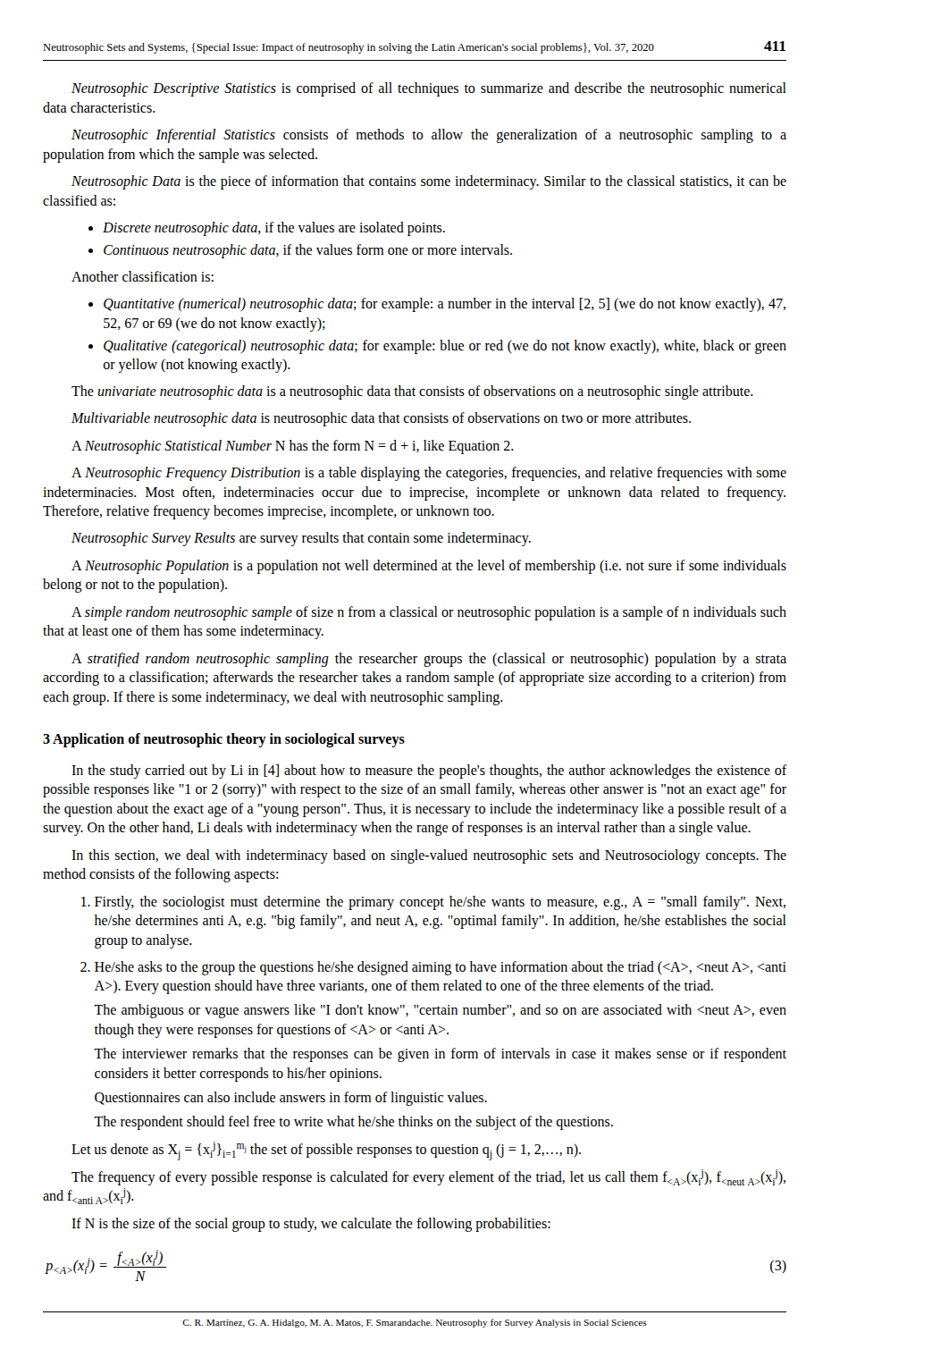Neutrosophic Sets and Systems, {Special Issue: Impact of neutrosophy in solving the Latin American's social problems}, Vol. 37, 2020 411
Neutrosophic Descriptive Statistics is comprised of all techniques to summarize and describe the neutrosophic numerical data characteristics.
Neutrosophic Inferential Statistics consists of methods to allow the generalization of a neutrosophic sampling to a population from which the sample was selected.
Neutrosophic Data is the piece of information that contains some indeterminacy. Similar to the classical statistics, it can be classified as:
Discrete neutrosophic data, if the values are isolated points.
Continuous neutrosophic data, if the values form one or more intervals.
Another classification is:
Quantitative (numerical) neutrosophic data; for example: a number in the interval [2, 5] (we do not know exactly), 47, 52, 67 or 69 (we do not know exactly);
Qualitative (categorical) neutrosophic data; for example: blue or red (we do not know exactly), white, black or green or yellow (not knowing exactly).
The univariate neutrosophic data is a neutrosophic data that consists of observations on a neutrosophic single attribute.
Multivariable neutrosophic data is neutrosophic data that consists of observations on two or more attributes.
A Neutrosophic Statistical Number N has the form N = d + i, like Equation 2.
A Neutrosophic Frequency Distribution is a table displaying the categories, frequencies, and relative frequencies with some indeterminacies. Most often, indeterminacies occur due to imprecise, incomplete or unknown data related to frequency. Therefore, relative frequency becomes imprecise, incomplete, or unknown too.
Neutrosophic Survey Results are survey results that contain some indeterminacy.
A Neutrosophic Population is a population not well determined at the level of membership (i.e. not sure if some individuals belong or not to the population).
A simple random neutrosophic sample of size n from a classical or neutrosophic population is a sample of n individuals such that at least one of them has some indeterminacy.
A stratified random neutrosophic sampling the researcher groups the (classical or neutrosophic) population by a strata according to a classification; afterwards the researcher takes a random sample (of appropriate size according to a criterion) from each group. If there is some indeterminacy, we deal with neutrosophic sampling.
3 Application of neutrosophic theory in sociological surveys
In the study carried out by Li in [4] about how to measure the people's thoughts, the author acknowledges the existence of possible responses like "1 or 2 (sorry)" with respect to the size of an small family, whereas other answer is "not an exact age" for the question about the exact age of a "young person". Thus, it is necessary to include the indeterminacy like a possible result of a survey. On the other hand, Li deals with indeterminacy when the range of responses is an interval rather than a single value.
In this section, we deal with indeterminacy based on single-valued neutrosophic sets and Neutrosociology concepts. The method consists of the following aspects:
Firstly, the sociologist must determine the primary concept he/she wants to measure, e.g., A = "small family". Next, he/she determines anti A, e.g. "big family", and neut A, e.g. "optimal family". In addition, he/she establishes the social group to analyse.
He/she asks to the group the questions he/she designed aiming to have information about the triad (<A>, <neut A>, <anti A>). Every question should have three variants, one of them related to one of the three elements of the triad.
The ambiguous or vague answers like "I don't know", "certain number", and so on are associated with <neut A>, even though they were responses for questions of <A> or <anti A>.
The interviewer remarks that the responses can be given in form of intervals in case it makes sense or if respondent considers it better corresponds to his/her opinions.
Questionnaires can also include answers in form of linguistic values.
The respondent should feel free to write what he/she thinks on the subject of the questions.
Let us denote as Xj = {xij}i=1mj the set of possible responses to question qj (j = 1, 2,…, n).
The frequency of every possible response is calculated for every element of the triad, let us call them f<A>(xij), f<neut A>(xij), and f<anti A>(xij).
If N is the size of the social group to study, we calculate the following probabilities:
p<A>(xij) = f<A>(xij) N (3)
C. R. Martínez, G. A. Hidalgo, M. A. Matos, F. Smarandache. Neutrosophy for Survey Analysis in Social Sciences